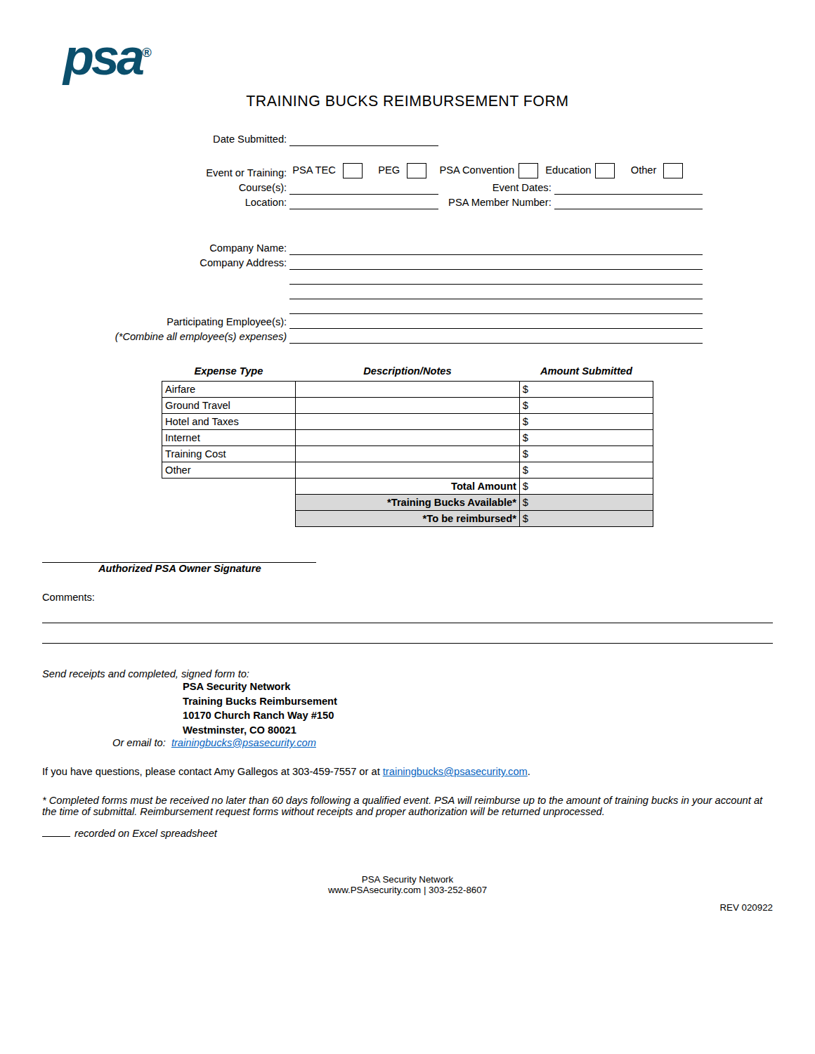psa®
TRAINING BUCKS REIMBURSEMENT FORM
| Date Submitted: | | |
| Event or Training: | PSA TEC PEG PSA Convention Education Other |
| Course(s): | | Event Dates: | |
| Location: | | PSA Member Number: | |
| Company Name: | |
| Company Address: | |
| Participating Employee(s): | |
| (*Combine all employee(s) expenses) | |
| Expense Type | Description/Notes | Amount Submitted |
| --- | --- | --- |
| Airfare | | $ |
| Ground Travel | | $ |
| Hotel and Taxes | | $ |
| Internet | | $ |
| Training Cost | | $ |
| Other | | $ |
| | Total Amount | $ |
| | *Training Bucks Available* | $ |
| | *To be reimbursed* | $ |
Authorized PSA Owner Signature
Comments:
Send receipts and completed, signed form to:
PSA Security Network
Training Bucks Reimbursement
10170 Church Ranch Way #150
Westminster, CO 80021
Or email to: trainingbucks@psasecurity.com
If you have questions, please contact Amy Gallegos at 303-459-7557 or at trainingbucks@psasecurity.com.
* Completed forms must be received no later than 60 days following a qualified event. PSA will reimburse up to the amount of training bucks in your account at the time of submittal. Reimbursement request forms without receipts and proper authorization will be returned unprocessed.
recorded on Excel spreadsheet
PSA Security Network
www.PSAsecurity.com | 303-252-8607
REV 020922